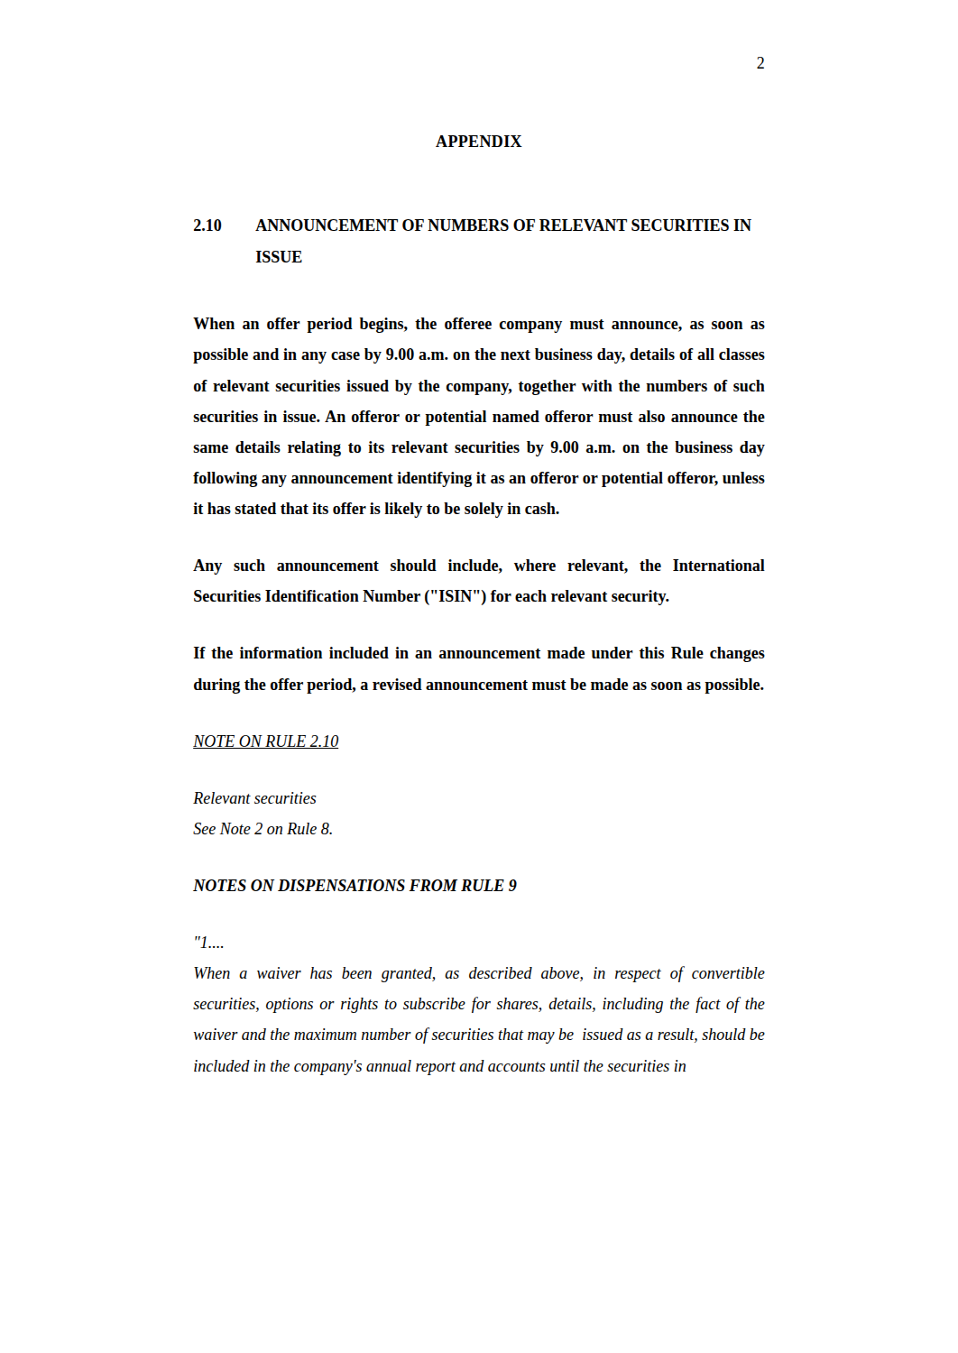2
APPENDIX
2.10
ANNOUNCEMENT OF NUMBERS OF RELEVANT SECURITIES IN ISSUE
When an offer period begins, the offeree company must announce, as soon as possible and in any case by 9.00 a.m. on the next business day, details of all classes of relevant securities issued by the company, together with the numbers of such securities in issue. An offeror or potential named offeror must also announce the same details relating to its relevant securities by 9.00 a.m. on the business day following any announcement identifying it as an offeror or potential offeror, unless it has stated that its offer is likely to be solely in cash.
Any such announcement should include, where relevant, the International Securities Identification Number ("ISIN") for each relevant security.
If the information included in an announcement made under this Rule changes during the offer period, a revised announcement must be made as soon as possible.
NOTE ON RULE 2.10
Relevant securities
See Note 2 on Rule 8.
NOTES ON DISPENSATIONS FROM RULE 9
"1....
When a waiver has been granted, as described above, in respect of convertible securities, options or rights to subscribe for shares, details, including the fact of the waiver and the maximum number of securities that may be issued as a result, should be included in the company's annual report and accounts until the securities in